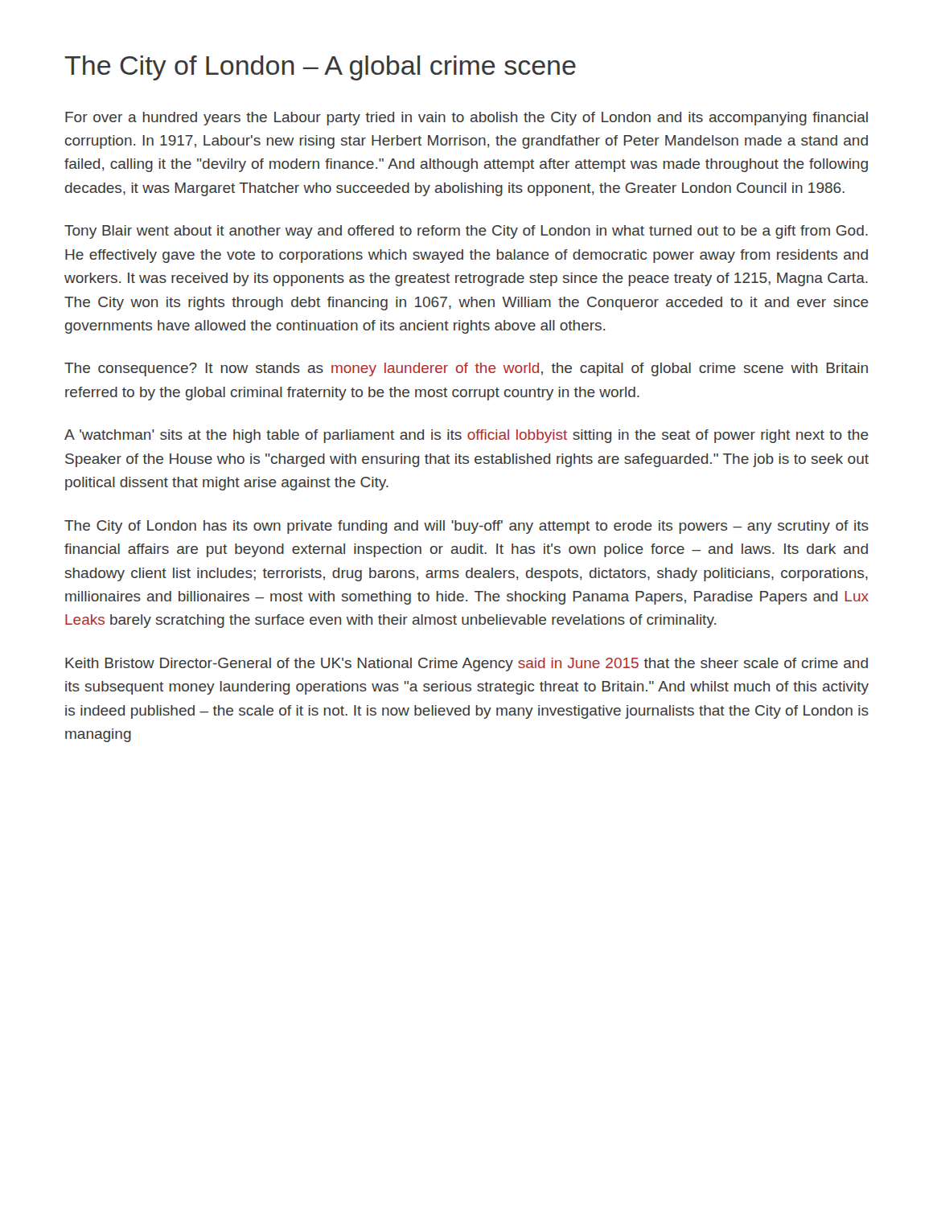The City of London – A global crime scene
For over a hundred years the Labour party tried in vain to abolish the City of London and its accompanying financial corruption. In 1917, Labour's new rising star Herbert Morrison, the grandfather of Peter Mandelson made a stand and failed, calling it the "devilry of modern finance." And although attempt after attempt was made throughout the following decades, it was Margaret Thatcher who succeeded by abolishing its opponent, the Greater London Council in 1986.
Tony Blair went about it another way and offered to reform the City of London in what turned out to be a gift from God. He effectively gave the vote to corporations which swayed the balance of democratic power away from residents and workers. It was received by its opponents as the greatest retrograde step since the peace treaty of 1215, Magna Carta. The City won its rights through debt financing in 1067, when William the Conqueror acceded to it and ever since governments have allowed the continuation of its ancient rights above all others.
The consequence? It now stands as money launderer of the world, the capital of global crime scene with Britain referred to by the global criminal fraternity to be the most corrupt country in the world.
A 'watchman' sits at the high table of parliament and is its official lobbyist sitting in the seat of power right next to the Speaker of the House who is "charged with ensuring that its established rights are safeguarded." The job is to seek out political dissent that might arise against the City.
The City of London has its own private funding and will 'buy-off' any attempt to erode its powers – any scrutiny of its financial affairs are put beyond external inspection or audit. It has it's own police force – and laws. Its dark and shadowy client list includes; terrorists, drug barons, arms dealers, despots, dictators, shady politicians, corporations, millionaires and billionaires – most with something to hide. The shocking Panama Papers, Paradise Papers and Lux Leaks barely scratching the surface even with their almost unbelievable revelations of criminality.
Keith Bristow Director-General of the UK's National Crime Agency said in June 2015 that the sheer scale of crime and its subsequent money laundering operations was "a serious strategic threat to Britain." And whilst much of this activity is indeed published – the scale of it is not. It is now believed by many investigative journalists that the City of London is managing